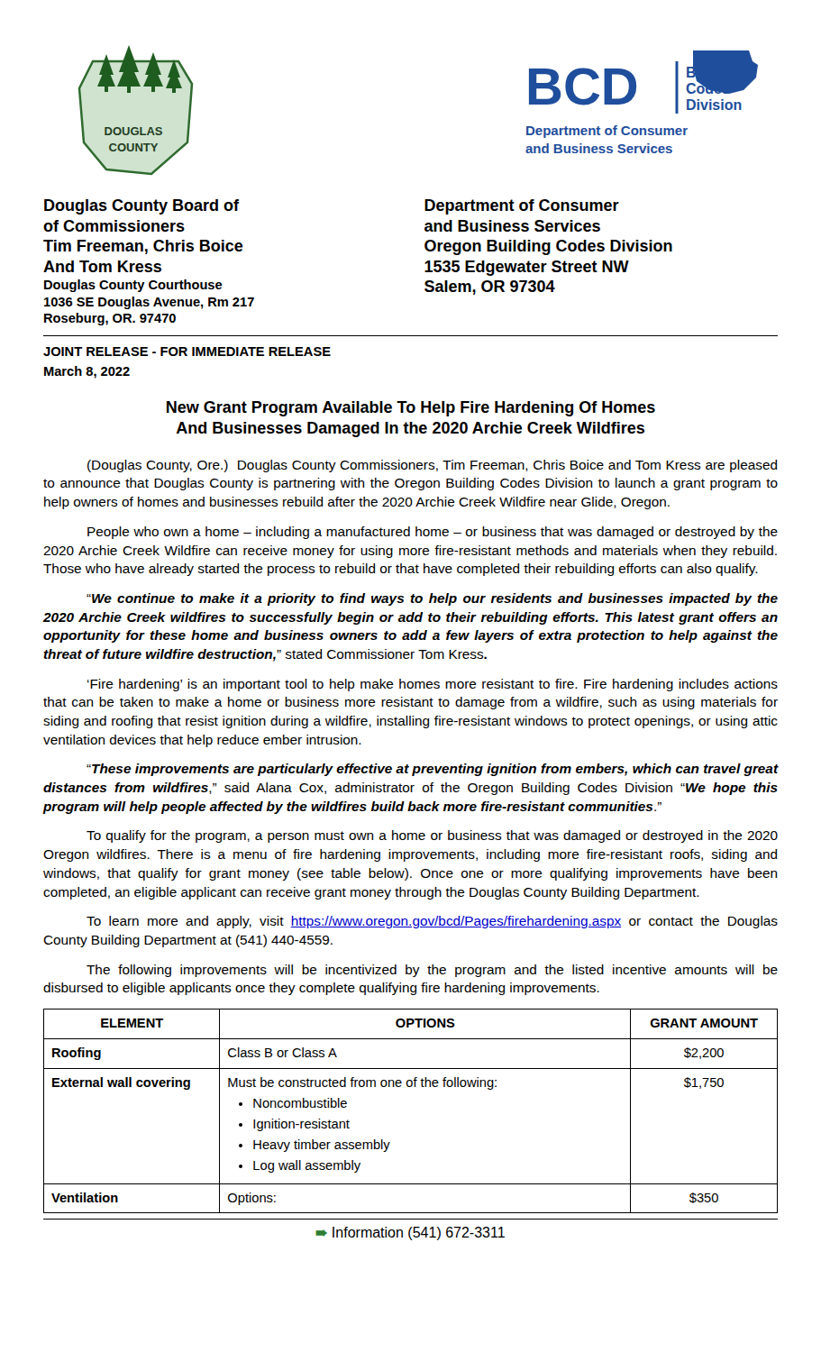DOUGLAS COUNTY
BCD Building Codes Division Department of Consumer and Business Services
Douglas County Board of
of Commissioners
Tim Freeman, Chris Boice
And Tom Kress
Douglas County Courthouse
1036 SE Douglas Avenue, Rm 217
Roseburg, OR. 97470
Department of Consumer
and Business Services
Oregon Building Codes Division
1535 Edgewater Street NW
Salem, OR 97304
JOINT RELEASE - FOR IMMEDIATE RELEASE
March 8, 2022
New Grant Program Available To Help Fire Hardening Of Homes
And Businesses Damaged In the 2020 Archie Creek Wildfires
(Douglas County, Ore.) Douglas County Commissioners, Tim Freeman, Chris Boice and Tom Kress are pleased to announce that Douglas County is partnering with the Oregon Building Codes Division to launch a grant program to help owners of homes and businesses rebuild after the 2020 Archie Creek Wildfire near Glide, Oregon.
People who own a home – including a manufactured home – or business that was damaged or destroyed by the 2020 Archie Creek Wildfire can receive money for using more fire-resistant methods and materials when they rebuild. Those who have already started the process to rebuild or that have completed their rebuilding efforts can also qualify.
“We continue to make it a priority to find ways to help our residents and businesses impacted by the 2020 Archie Creek wildfires to successfully begin or add to their rebuilding efforts. This latest grant offers an opportunity for these home and business owners to add a few layers of extra protection to help against the threat of future wildfire destruction,” stated Commissioner Tom Kress.
‘Fire hardening’ is an important tool to help make homes more resistant to fire. Fire hardening includes actions that can be taken to make a home or business more resistant to damage from a wildfire, such as using materials for siding and roofing that resist ignition during a wildfire, installing fire-resistant windows to protect openings, or using attic ventilation devices that help reduce ember intrusion.
“These improvements are particularly effective at preventing ignition from embers, which can travel great distances from wildfires,” said Alana Cox, administrator of the Oregon Building Codes Division “We hope this program will help people affected by the wildfires build back more fire-resistant communities.”
To qualify for the program, a person must own a home or business that was damaged or destroyed in the 2020 Oregon wildfires. There is a menu of fire hardening improvements, including more fire-resistant roofs, siding and windows, that qualify for grant money (see table below). Once one or more qualifying improvements have been completed, an eligible applicant can receive grant money through the Douglas County Building Department.
To learn more and apply, visit https://www.oregon.gov/bcd/Pages/firehardening.aspx or contact the Douglas County Building Department at (541) 440-4559.
The following improvements will be incentivized by the program and the listed incentive amounts will be disbursed to eligible applicants once they complete qualifying fire hardening improvements.
| ELEMENT | OPTIONS | GRANT AMOUNT |
| --- | --- | --- |
| Roofing | Class B or Class A | $2,200 |
| External wall covering | Must be constructed from one of the following: Noncombustible Ignition-resistant Heavy timber assembly Log wall assembly | $1,750 |
| Ventilation | Options: | $350 |
➠ Information (541) 672-3311